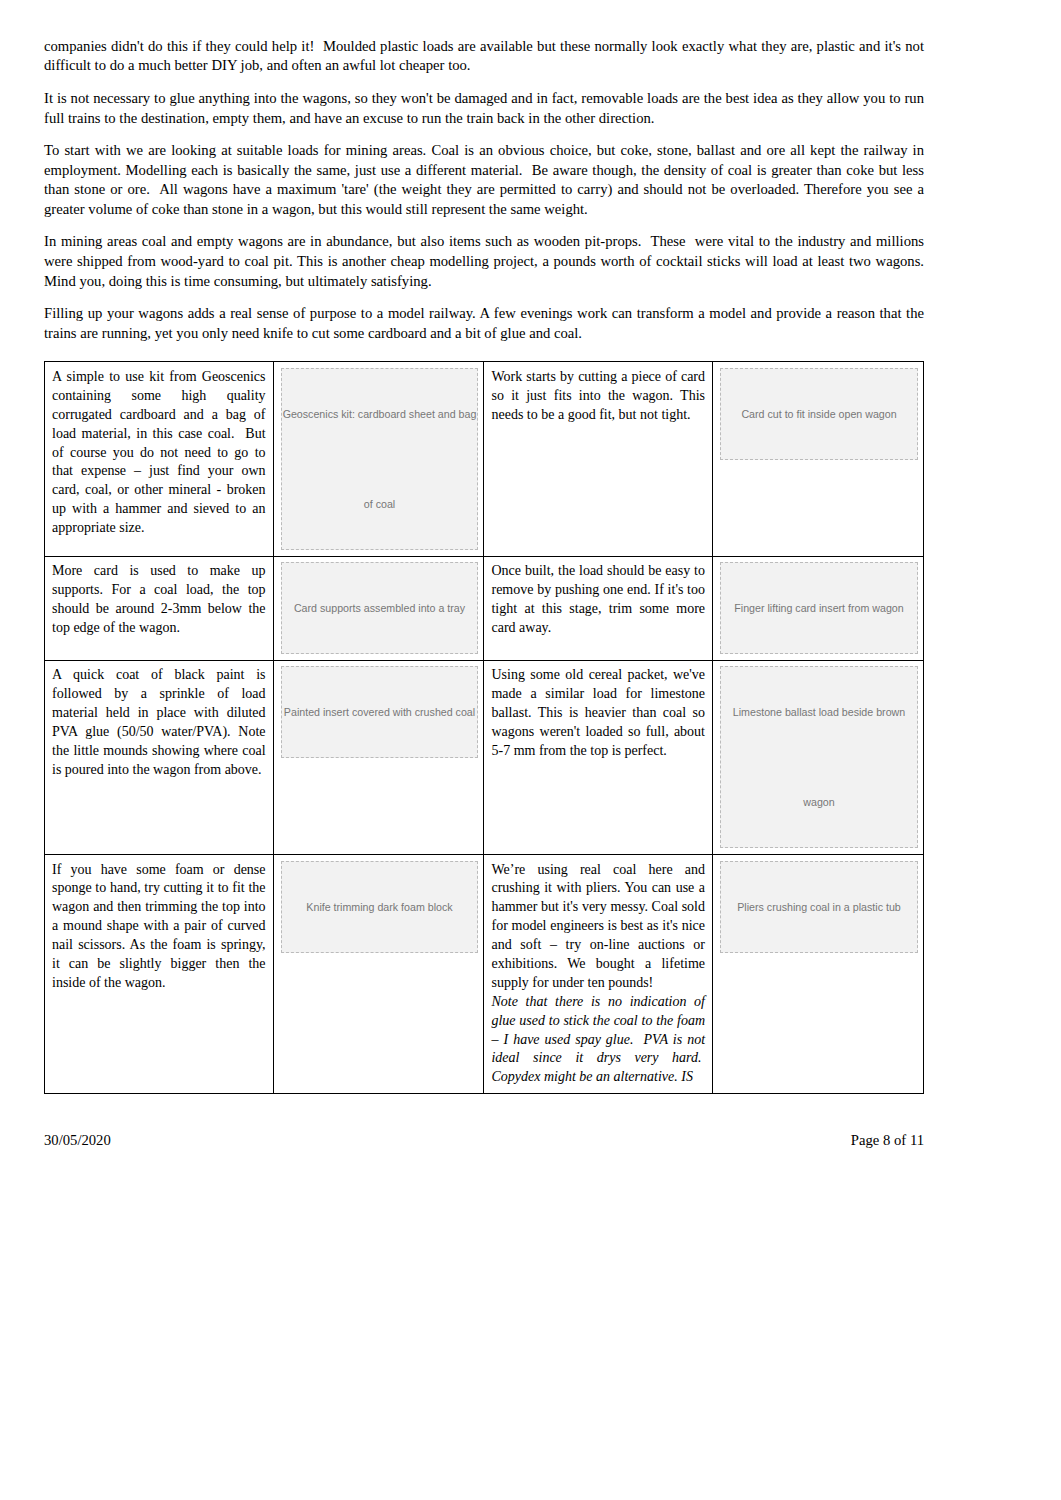companies didn't do this if they could help it! Moulded plastic loads are available but these normally look exactly what they are, plastic and it's not difficult to do a much better DIY job, and often an awful lot cheaper too.
It is not necessary to glue anything into the wagons, so they won't be damaged and in fact, removable loads are the best idea as they allow you to run full trains to the destination, empty them, and have an excuse to run the train back in the other direction.
To start with we are looking at suitable loads for mining areas. Coal is an obvious choice, but coke, stone, ballast and ore all kept the railway in employment. Modelling each is basically the same, just use a different material. Be aware though, the density of coal is greater than coke but less than stone or ore. All wagons have a maximum 'tare' (the weight they are permitted to carry) and should not be overloaded. Therefore you see a greater volume of coke than stone in a wagon, but this would still represent the same weight.
In mining areas coal and empty wagons are in abundance, but also items such as wooden pit-props. These were vital to the industry and millions were shipped from wood-yard to coal pit. This is another cheap modelling project, a pounds worth of cocktail sticks will load at least two wagons. Mind you, doing this is time consuming, but ultimately satisfying.
Filling up your wagons adds a real sense of purpose to a model railway. A few evenings work can transform a model and provide a reason that the trains are running, yet you only need knife to cut some cardboard and a bit of glue and coal.
| A simple to use kit from Geoscenics containing some high quality corrugated cardboard and a bag of load material, in this case coal. But of course you do not need to go to that expense – just find your own card, coal, or other mineral - broken up with a hammer and sieved to an appropriate size. | Geoscenics kit: cardboard sheet and bag of coal | Work starts by cutting a piece of card so it just fits into the wagon. This needs to be a good fit, but not tight. | Card cut to fit inside open wagon |
| More card is used to make up supports. For a coal load, the top should be around 2-3mm below the top edge of the wagon. | Card supports assembled into a tray | Once built, the load should be easy to remove by pushing one end. If it's too tight at this stage, trim some more card away. | Finger lifting card insert from wagon |
| A quick coat of black paint is followed by a sprinkle of load material held in place with diluted PVA glue (50/50 water/PVA). Note the little mounds showing where coal is poured into the wagon from above. | Painted insert covered with crushed coal | Using some old cereal packet, we've made a similar load for limestone ballast. This is heavier than coal so wagons weren't loaded so full, about 5-7 mm from the top is perfect. | Limestone ballast load beside brown wagon |
| If you have some foam or dense sponge to hand, try cutting it to fit the wagon and then trimming the top into a mound shape with a pair of curved nail scissors. As the foam is springy, it can be slightly bigger then the inside of the wagon. | Knife trimming dark foam block | We’re using real coal here and crushing it with pliers. You can use a hammer but it's very messy. Coal sold for model engineers is best as it's nice and soft – try on-line auctions or exhibitions. We bought a lifetime supply for under ten pounds! Note that there is no indication of glue used to stick the coal to the foam – I have used spay glue. PVA is not ideal since it drys very hard. Copydex might be an alternative. IS | Pliers crushing coal in a plastic tub |
30/05/2020 Page 8 of 11